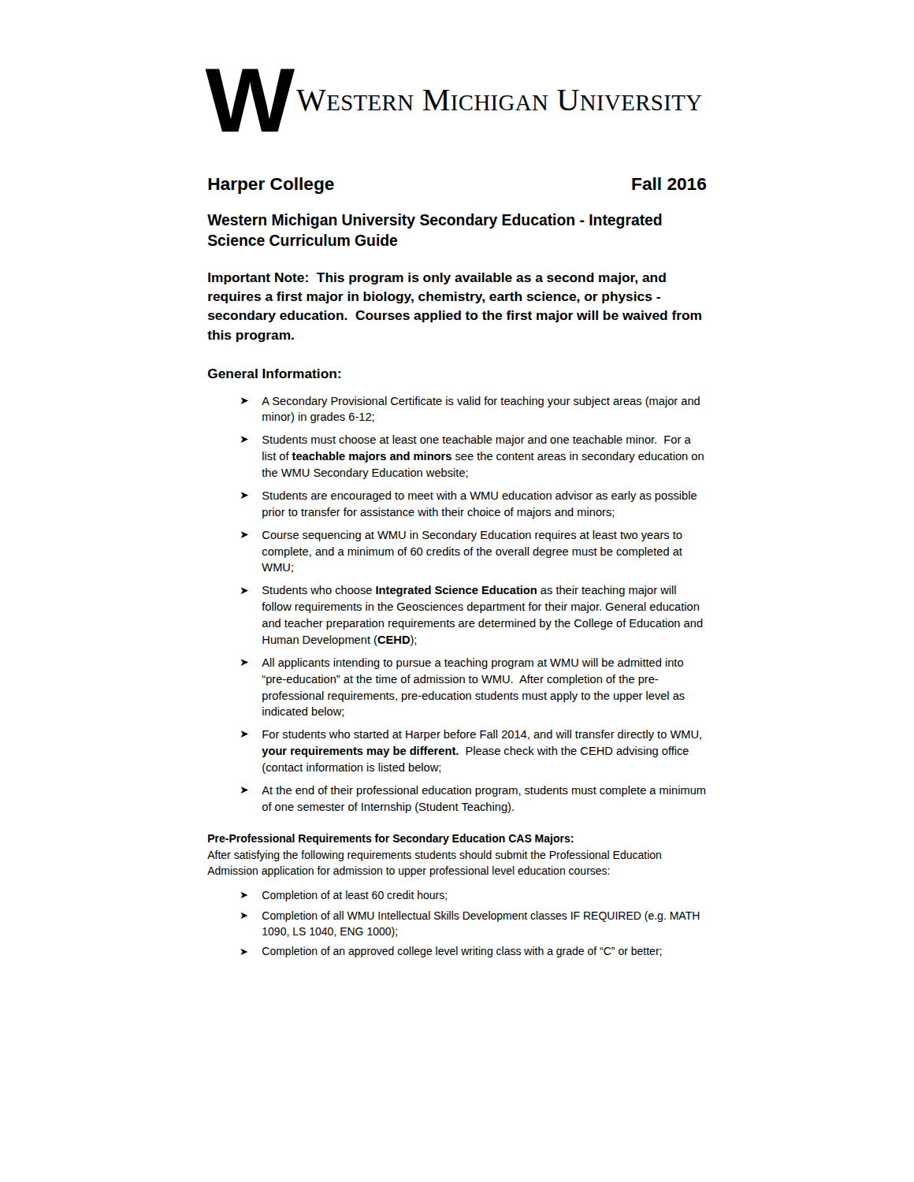W
WESTERN MICHIGAN UNIVERSITY
Harper College Fall 2016
Western Michigan University Secondary Education - Integrated Science Curriculum Guide
Important Note: This program is only available as a second major, and requires a first major in biology, chemistry, earth science, or physics - secondary education. Courses applied to the first major will be waived from this program.
General Information:
A Secondary Provisional Certificate is valid for teaching your subject areas (major and minor) in grades 6-12;
Students must choose at least one teachable major and one teachable minor. For a list of teachable majors and minors see the content areas in secondary education on the WMU Secondary Education website;
Students are encouraged to meet with a WMU education advisor as early as possible prior to transfer for assistance with their choice of majors and minors;
Course sequencing at WMU in Secondary Education requires at least two years to complete, and a minimum of 60 credits of the overall degree must be completed at WMU;
Students who choose Integrated Science Education as their teaching major will follow requirements in the Geosciences department for their major. General education and teacher preparation requirements are determined by the College of Education and Human Development (CEHD);
All applicants intending to pursue a teaching program at WMU will be admitted into “pre-education” at the time of admission to WMU. After completion of the pre-professional requirements, pre-education students must apply to the upper level as indicated below;
For students who started at Harper before Fall 2014, and will transfer directly to WMU, your requirements may be different. Please check with the CEHD advising office (contact information is listed below;
At the end of their professional education program, students must complete a minimum of one semester of Internship (Student Teaching).
Pre-Professional Requirements for Secondary Education CAS Majors:
After satisfying the following requirements students should submit the Professional Education Admission application for admission to upper professional level education courses:
Completion of at least 60 credit hours;
Completion of all WMU Intellectual Skills Development classes IF REQUIRED (e.g. MATH 1090, LS 1040, ENG 1000);
Completion of an approved college level writing class with a grade of “C” or better;